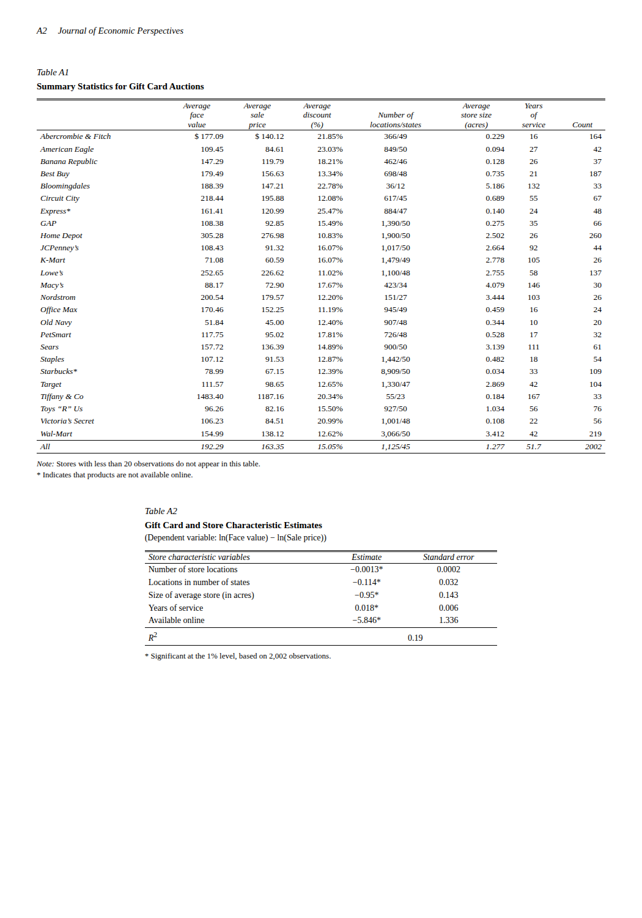A2 Journal of Economic Perspectives
Table A1
Summary Statistics for Gift Card Auctions
| | Average face value | Average sale price | Average discount (%) | Number of locations/states | Average store size (acres) | Years of service | Count |
| --- | --- | --- | --- | --- | --- | --- | --- |
| Abercrombie & Fitch | $ 177.09 | $ 140.12 | 21.85% | 366/49 | 0.229 | 16 | 164 |
| American Eagle | 109.45 | 84.61 | 23.03% | 849/50 | 0.094 | 27 | 42 |
| Banana Republic | 147.29 | 119.79 | 18.21% | 462/46 | 0.128 | 26 | 37 |
| Best Buy | 179.49 | 156.63 | 13.34% | 698/48 | 0.735 | 21 | 187 |
| Bloomingdales | 188.39 | 147.21 | 22.78% | 36/12 | 5.186 | 132 | 33 |
| Circuit City | 218.44 | 195.88 | 12.08% | 617/45 | 0.689 | 55 | 67 |
| Express* | 161.41 | 120.99 | 25.47% | 884/47 | 0.140 | 24 | 48 |
| GAP | 108.38 | 92.85 | 15.49% | 1,390/50 | 0.275 | 35 | 66 |
| Home Depot | 305.28 | 276.98 | 10.83% | 1,900/50 | 2.502 | 26 | 260 |
| JCPenney’s | 108.43 | 91.32 | 16.07% | 1,017/50 | 2.664 | 92 | 44 |
| K-Mart | 71.08 | 60.59 | 16.07% | 1,479/49 | 2.778 | 105 | 26 |
| Lowe’s | 252.65 | 226.62 | 11.02% | 1,100/48 | 2.755 | 58 | 137 |
| Macy’s | 88.17 | 72.90 | 17.67% | 423/34 | 4.079 | 146 | 30 |
| Nordstrom | 200.54 | 179.57 | 12.20% | 151/27 | 3.444 | 103 | 26 |
| Office Max | 170.46 | 152.25 | 11.19% | 945/49 | 0.459 | 16 | 24 |
| Old Navy | 51.84 | 45.00 | 12.40% | 907/48 | 0.344 | 10 | 20 |
| PetSmart | 117.75 | 95.02 | 17.81% | 726/48 | 0.528 | 17 | 32 |
| Sears | 157.72 | 136.39 | 14.89% | 900/50 | 3.139 | 111 | 61 |
| Staples | 107.12 | 91.53 | 12.87% | 1,442/50 | 0.482 | 18 | 54 |
| Starbucks* | 78.99 | 67.15 | 12.39% | 8,909/50 | 0.034 | 33 | 109 |
| Target | 111.57 | 98.65 | 12.65% | 1,330/47 | 2.869 | 42 | 104 |
| Tiffany & Co | 1483.40 | 1187.16 | 20.34% | 55/23 | 0.184 | 167 | 33 |
| Toys “R” Us | 96.26 | 82.16 | 15.50% | 927/50 | 1.034 | 56 | 76 |
| Victoria’s Secret | 106.23 | 84.51 | 20.99% | 1,001/48 | 0.108 | 22 | 56 |
| Wal-Mart | 154.99 | 138.12 | 12.62% | 3,066/50 | 3.412 | 42 | 219 |
| All | 192.29 | 163.35 | 15.05% | 1,125/45 | 1.277 | 51.7 | 2002 |
Note: Stores with less than 20 observations do not appear in this table.
* Indicates that products are not available online.
Table A2
Gift Card and Store Characteristic Estimates
(Dependent variable: ln(Face value) − ln(Sale price))
| Store characteristic variables | Estimate | Standard error |
| --- | --- | --- |
| Number of store locations | −0.0013* | 0.0002 |
| Locations in number of states | −0.114* | 0.032 |
| Size of average store (in acres) | −0.95* | 0.143 |
| Years of service | 0.018* | 0.006 |
| Available online | −5.846* | 1.336 |
| R 2 | 0.19 |
* Significant at the 1% level, based on 2,002 observations.